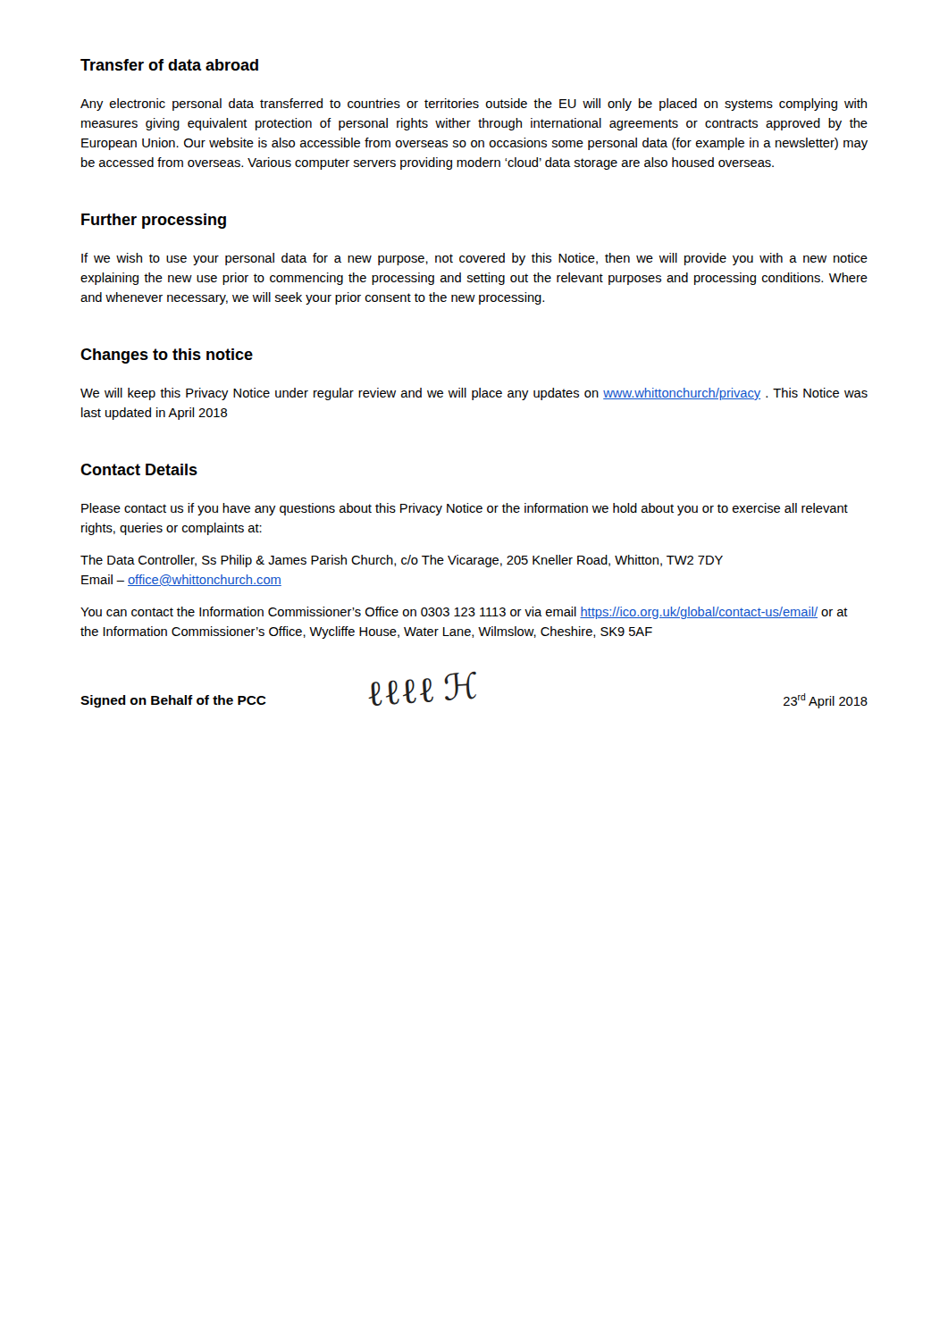Transfer of data abroad
Any electronic personal data transferred to countries or territories outside the EU will only be placed on systems complying with measures giving equivalent protection of personal rights wither through international agreements or contracts approved by the European Union. Our website is also accessible from overseas so on occasions some personal data (for example in a newsletter) may be accessed from overseas. Various computer servers providing modern ‘cloud’ data storage are also housed overseas.
Further processing
If we wish to use your personal data for a new purpose, not covered by this Notice, then we will provide you with a new notice explaining the new use prior to commencing the processing and setting out the relevant purposes and processing conditions. Where and whenever necessary, we will seek your prior consent to the new processing.
Changes to this notice
We will keep this Privacy Notice under regular review and we will place any updates on www.whittonchurch/privacy . This Notice was last updated in April 2018
Contact Details
Please contact us if you have any questions about this Privacy Notice or the information we hold about you or to exercise all relevant rights, queries or complaints at:
The Data Controller, Ss Philip & James Parish Church, c/o The Vicarage, 205 Kneller Road, Whitton, TW2 7DY
Email – office@whittonchurch.com
You can contact the Information Commissioner’s Office on 0303 123 1113 or via email https://ico.org.uk/global/contact-us/email/ or at the Information Commissioner’s Office, Wycliffe House, Water Lane, Wilmslow, Cheshire, SK9 5AF
ℓℓℓℓ ℋ
Signed on Behalf of the PCC
23rd April 2018